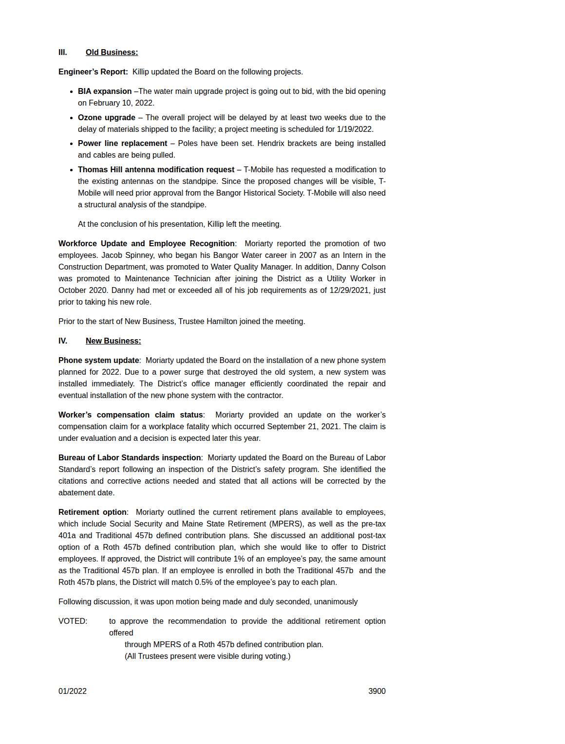III. Old Business:
Engineer’s Report: Killip updated the Board on the following projects.
BIA expansion –The water main upgrade project is going out to bid, with the bid opening on February 10, 2022.
Ozone upgrade – The overall project will be delayed by at least two weeks due to the delay of materials shipped to the facility; a project meeting is scheduled for 1/19/2022.
Power line replacement – Poles have been set. Hendrix brackets are being installed and cables are being pulled.
Thomas Hill antenna modification request – T-Mobile has requested a modification to the existing antennas on the standpipe. Since the proposed changes will be visible, T-Mobile will need prior approval from the Bangor Historical Society. T-Mobile will also need a structural analysis of the standpipe.
At the conclusion of his presentation, Killip left the meeting.
Workforce Update and Employee Recognition: Moriarty reported the promotion of two employees. Jacob Spinney, who began his Bangor Water career in 2007 as an Intern in the Construction Department, was promoted to Water Quality Manager. In addition, Danny Colson was promoted to Maintenance Technician after joining the District as a Utility Worker in October 2020. Danny had met or exceeded all of his job requirements as of 12/29/2021, just prior to taking his new role.
Prior to the start of New Business, Trustee Hamilton joined the meeting.
IV. New Business:
Phone system update: Moriarty updated the Board on the installation of a new phone system planned for 2022. Due to a power surge that destroyed the old system, a new system was installed immediately. The District’s office manager efficiently coordinated the repair and eventual installation of the new phone system with the contractor.
Worker’s compensation claim status: Moriarty provided an update on the worker’s compensation claim for a workplace fatality which occurred September 21, 2021. The claim is under evaluation and a decision is expected later this year.
Bureau of Labor Standards inspection: Moriarty updated the Board on the Bureau of Labor Standard’s report following an inspection of the District’s safety program. She identified the citations and corrective actions needed and stated that all actions will be corrected by the abatement date.
Retirement option: Moriarty outlined the current retirement plans available to employees, which include Social Security and Maine State Retirement (MPERS), as well as the pre-tax 401a and Traditional 457b defined contribution plans. She discussed an additional post-tax option of a Roth 457b defined contribution plan, which she would like to offer to District employees. If approved, the District will contribute 1% of an employee’s pay, the same amount as the Traditional 457b plan. If an employee is enrolled in both the Traditional 457b and the Roth 457b plans, the District will match 0.5% of the employee’s pay to each plan.
Following discussion, it was upon motion being made and duly seconded, unanimously
VOTED:
to approve the recommendation to provide the additional retirement option offered through MPERS of a Roth 457b defined contribution plan. (All Trustees present were visible during voting.)
01/2022 3900